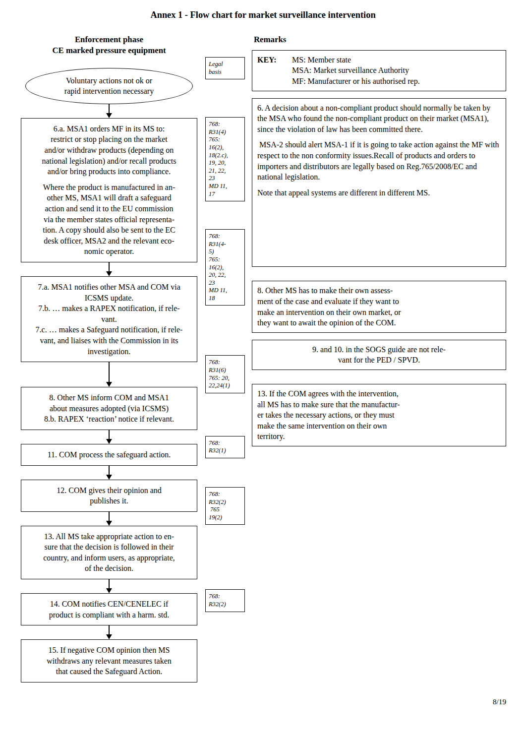Annex 1 - Flow chart for market surveillance intervention
Enforcement phase
CE marked pressure equipment
Voluntary actions not ok or
rapid intervention necessary
6.a. MSA1 orders MF in its MS to:
restrict or stop placing on the market
and/or withdraw products (depending on
national legislation) and/or recall products
and/or bring products into compliance.
Where the product is manufactured in an-
other MS, MSA1 will draft a safeguard
action and send it to the EU commission
via the member states official representa-
tion. A copy should also be sent to the EC
desk officer, MSA2 and the relevant eco-
nomic operator.
7.a. MSA1 notifies other MSA and COM via
ICSMS update.
7.b. … makes a RAPEX notification, if rele-
vant.
7.c. … makes a Safeguard notification, if rele-
vant, and liaises with the Commission in its
investigation.
8. Other MS inform COM and MSA1
about measures adopted (via ICSMS)
8.b. RAPEX ‘reaction’ notice if relevant.
11. COM process the safeguard action.
12. COM gives their opinion and
publishes it.
13. All MS take appropriate action to en-
sure that the decision is followed in their
country, and inform users, as appropriate,
of the decision.
14. COM notifies CEN/CENELEC if
product is compliant with a harm. std.
15. If negative COM opinion then MS
withdraws any relevant measures taken
that caused the Safeguard Action.
Legal
basis
768:
R31(4)
765:
16(2),
18(2.c),
19, 20,
21, 22,
23
MD 11,
17
768:
R31(4-
5)
765:
16(2),
20, 22,
23
MD 11,
18
768:
R31(6)
765: 20,
22,24(1)
768:
R32(1)
768:
R32(2)
765
19(2)
768:
R32(2)
Remarks
KEY:
MS: Member state
MSA: Market surveillance Authority
MF: Manufacturer or his authorised rep.
6. A decision about a non-compliant product should normally be taken by the MSA who found the non-compliant product on their market (MSA1), since the violation of law has been committed there.
MSA-2 should alert MSA-1 if it is going to take action against the MF with respect to the non conformity issues.Recall of products and orders to importers and distributors are legally based on Reg.765/2008/EC and national legislation.
Note that appeal systems are different in different MS.
8. Other MS has to make their own assess-
ment of the case and evaluate if they want to
make an intervention on their own market, or
they want to await the opinion of the COM.
9. and 10. in the SOGS guide are not rele-
vant for the PED / SPVD.
13. If the COM agrees with the intervention,
all MS has to make sure that the manufactur-
er takes the necessary actions, or they must
make the same intervention on their own
territory.
8/19